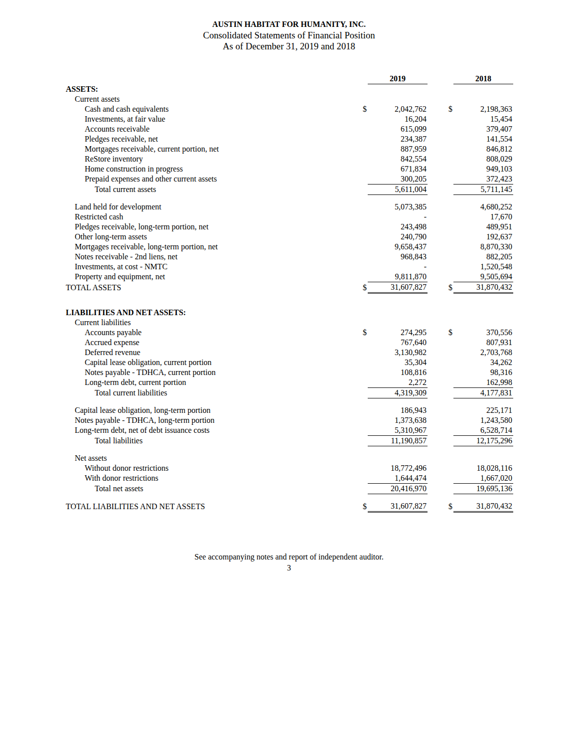AUSTIN HABITAT FOR HUMANITY, INC.
Consolidated Statements of Financial Position
As of December 31, 2019 and 2018
| | | 2019 | | | 2018 |
| ASSETS: | | | | | |
| Current assets | | | | | |
| Cash and cash equivalents | $ | 2,042,762 | | $ | 2,198,363 |
| Investments, at fair value | | 16,204 | | | 15,454 |
| Accounts receivable | | 615,099 | | | 379,407 |
| Pledges receivable, net | | 234,387 | | | 141,554 |
| Mortgages receivable, current portion, net | | 887,959 | | | 846,812 |
| ReStore inventory | | 842,554 | | | 808,029 |
| Home construction in progress | | 671,834 | | | 949,103 |
| Prepaid expenses and other current assets | | 300,205 | | | 372,423 |
| Total current assets | | 5,611,004 | | | 5,711,145 |
| Land held for development | | 5,073,385 | | | 4,680,252 |
| Restricted cash | | - | | | 17,670 |
| Pledges receivable, long-term portion, net | | 243,498 | | | 489,951 |
| Other long-term assets | | 240,790 | | | 192,637 |
| Mortgages receivable, long-term portion, net | | 9,658,437 | | | 8,870,330 |
| Notes receivable - 2nd liens, net | | 968,843 | | | 882,205 |
| Investments, at cost - NMTC | | - | | | 1,520,548 |
| Property and equipment, net | | 9,811,870 | | | 9,505,694 |
| TOTAL ASSETS | $ | 31,607,827 | | $ | 31,870,432 |
| LIABILITIES AND NET ASSETS: | | | | | |
| Current liabilities | | | | | |
| Accounts payable | $ | 274,295 | | $ | 370,556 |
| Accrued expense | | 767,640 | | | 807,931 |
| Deferred revenue | | 3,130,982 | | | 2,703,768 |
| Capital lease obligation, current portion | | 35,304 | | | 34,262 |
| Notes payable - TDHCA, current portion | | 108,816 | | | 98,316 |
| Long-term debt, current portion | | 2,272 | | | 162,998 |
| Total current liabilities | | 4,319,309 | | | 4,177,831 |
| Capital lease obligation, long-term portion | | 186,943 | | | 225,171 |
| Notes payable - TDHCA, long-term portion | | 1,373,638 | | | 1,243,580 |
| Long-term debt, net of debt issuance costs | | 5,310,967 | | | 6,528,714 |
| Total liabilities | | 11,190,857 | | | 12,175,296 |
| Net assets | | | | | |
| Without donor restrictions | | 18,772,496 | | | 18,028,116 |
| With donor restrictions | | 1,644,474 | | | 1,667,020 |
| Total net assets | | 20,416,970 | | | 19,695,136 |
| TOTAL LIABILITIES AND NET ASSETS | $ | 31,607,827 | | $ | 31,870,432 |
See accompanying notes and report of independent auditor.
3